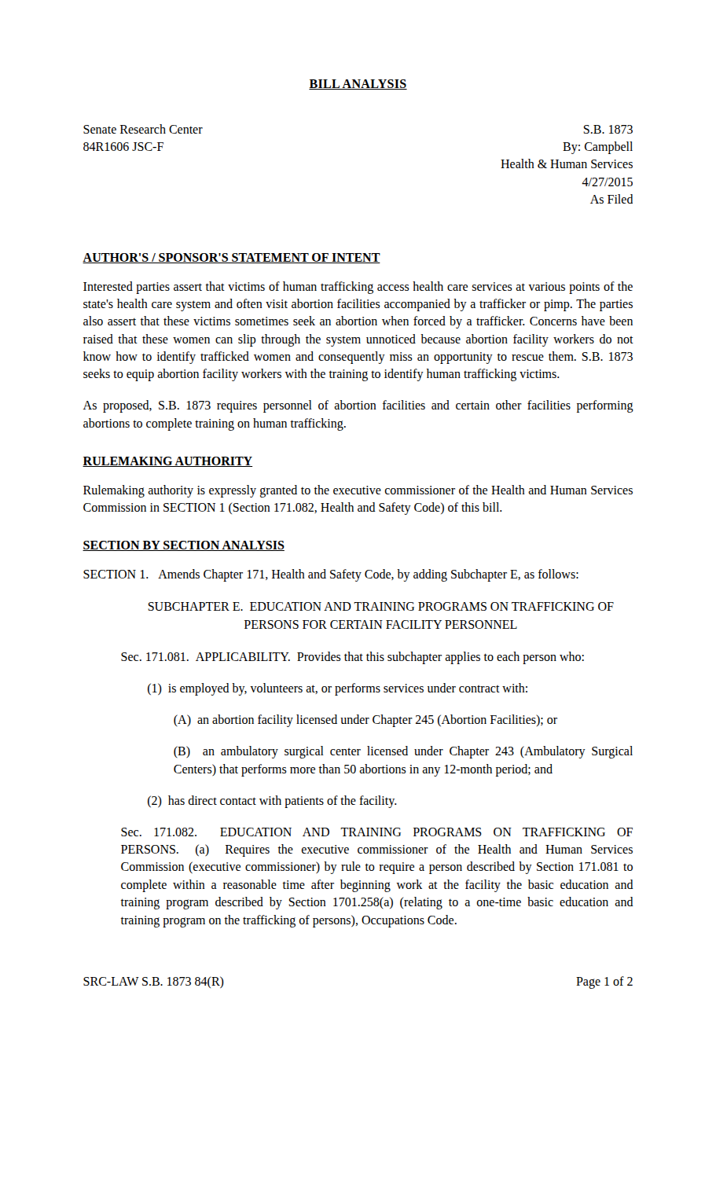BILL ANALYSIS
S.B. 1873
By: Campbell
Health & Human Services
4/27/2015
As Filed
Senate Research Center
84R1606 JSC-F
AUTHOR'S / SPONSOR'S STATEMENT OF INTENT
Interested parties assert that victims of human trafficking access health care services at various points of the state's health care system and often visit abortion facilities accompanied by a trafficker or pimp. The parties also assert that these victims sometimes seek an abortion when forced by a trafficker. Concerns have been raised that these women can slip through the system unnoticed because abortion facility workers do not know how to identify trafficked women and consequently miss an opportunity to rescue them. S.B. 1873 seeks to equip abortion facility workers with the training to identify human trafficking victims.
As proposed, S.B. 1873 requires personnel of abortion facilities and certain other facilities performing abortions to complete training on human trafficking.
RULEMAKING AUTHORITY
Rulemaking authority is expressly granted to the executive commissioner of the Health and Human Services Commission in SECTION 1 (Section 171.082, Health and Safety Code) of this bill.
SECTION BY SECTION ANALYSIS
SECTION 1. Amends Chapter 171, Health and Safety Code, by adding Subchapter E, as follows:
SUBCHAPTER E. EDUCATION AND TRAINING PROGRAMS ON TRAFFICKING OF PERSONS FOR CERTAIN FACILITY PERSONNEL
Sec. 171.081. APPLICABILITY. Provides that this subchapter applies to each person who:
(1) is employed by, volunteers at, or performs services under contract with:
(A) an abortion facility licensed under Chapter 245 (Abortion Facilities); or
(B) an ambulatory surgical center licensed under Chapter 243 (Ambulatory Surgical Centers) that performs more than 50 abortions in any 12-month period; and
(2) has direct contact with patients of the facility.
Sec. 171.082. EDUCATION AND TRAINING PROGRAMS ON TRAFFICKING OF PERSONS. (a) Requires the executive commissioner of the Health and Human Services Commission (executive commissioner) by rule to require a person described by Section 171.081 to complete within a reasonable time after beginning work at the facility the basic education and training program described by Section 1701.258(a) (relating to a one-time basic education and training program on the trafficking of persons), Occupations Code.
SRC-LAW S.B. 1873 84(R)
Page 1 of 2